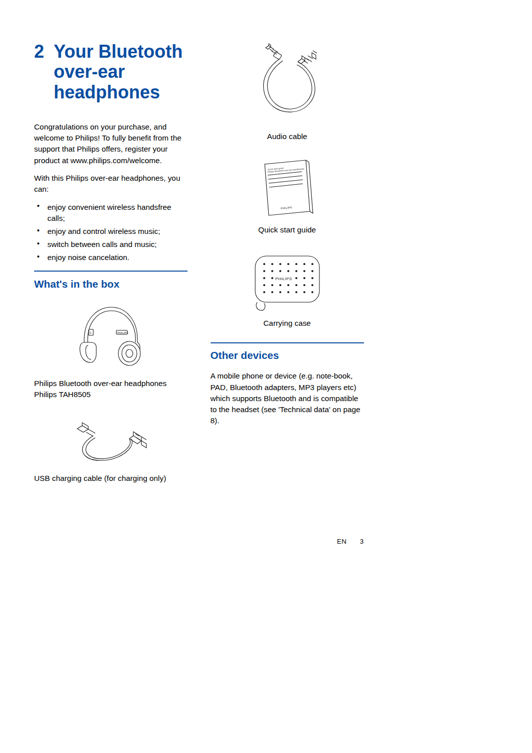2 Your Bluetooth over-ear headphones
Congratulations on your purchase, and welcome to Philips! To fully benefit from the support that Philips offers, register your product at www.philips.com/welcome.
With this Philips over-ear headphones, you can:
enjoy convenient wireless handsfree calls;
enjoy and control wireless music;
switch between calls and music;
enjoy noise cancelation.
What's in the box
L PHILIPS
Philips Bluetooth over-ear headphones Philips TAH8505
USB charging cable (for charging only)
Audio cable
Quick start guide Philips Bluetooth over-ear headphones PHILIPS
Quick start guide
PHILIPS
Carrying case
Other devices
A mobile phone or device (e.g. note-book, PAD, Bluetooth adapters, MP3 players etc) which supports Bluetooth and is compatible to the headset (see 'Technical data' on page 8).
EN3